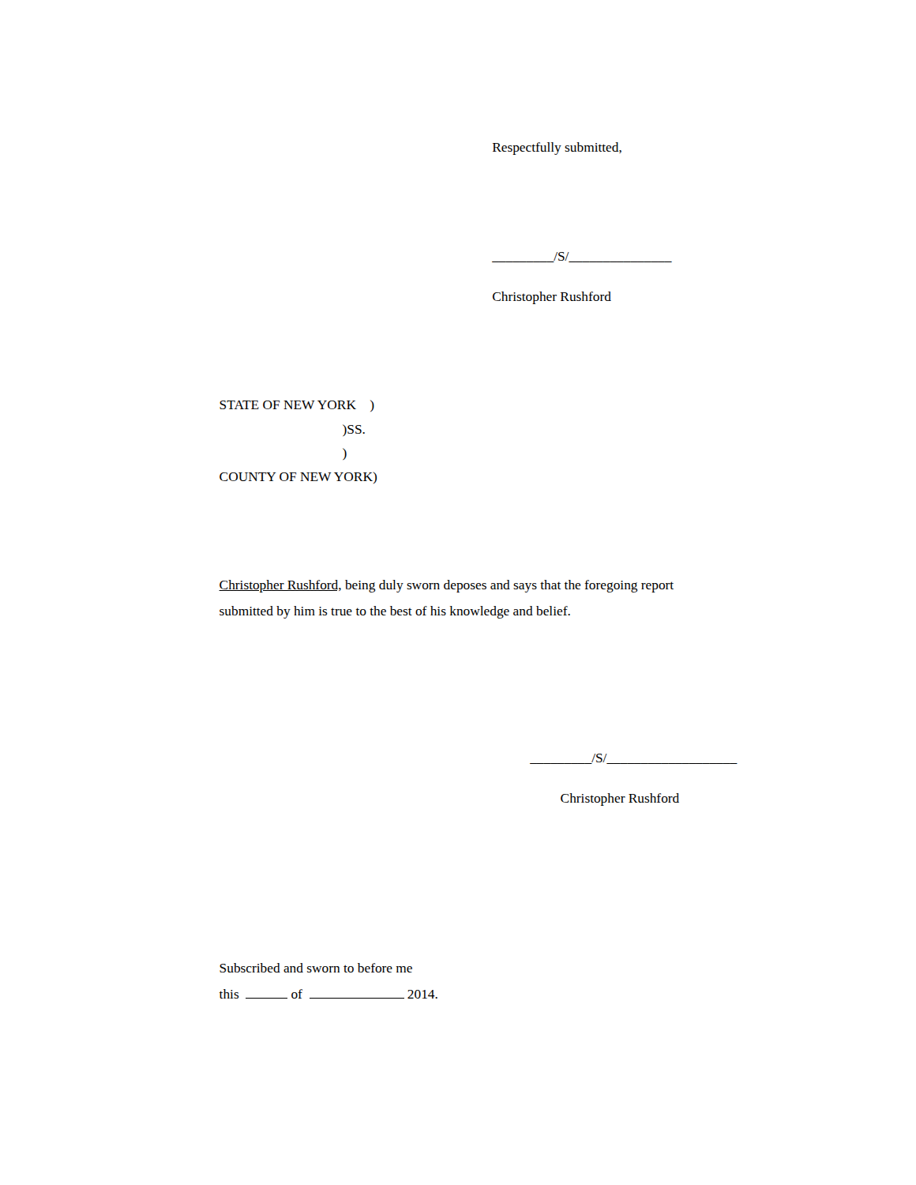Respectfully submitted,
_________/S/_______________
Christopher Rushford
STATE OF NEW YORK )
)SS.
)
COUNTY OF NEW YORK)
Christopher Rushford, being duly sworn deposes and says that the foregoing report submitted by him is true to the best of his knowledge and belief.
_________/S/___________________
Christopher Rushford
Subscribed and sworn to before me
this of 2014.